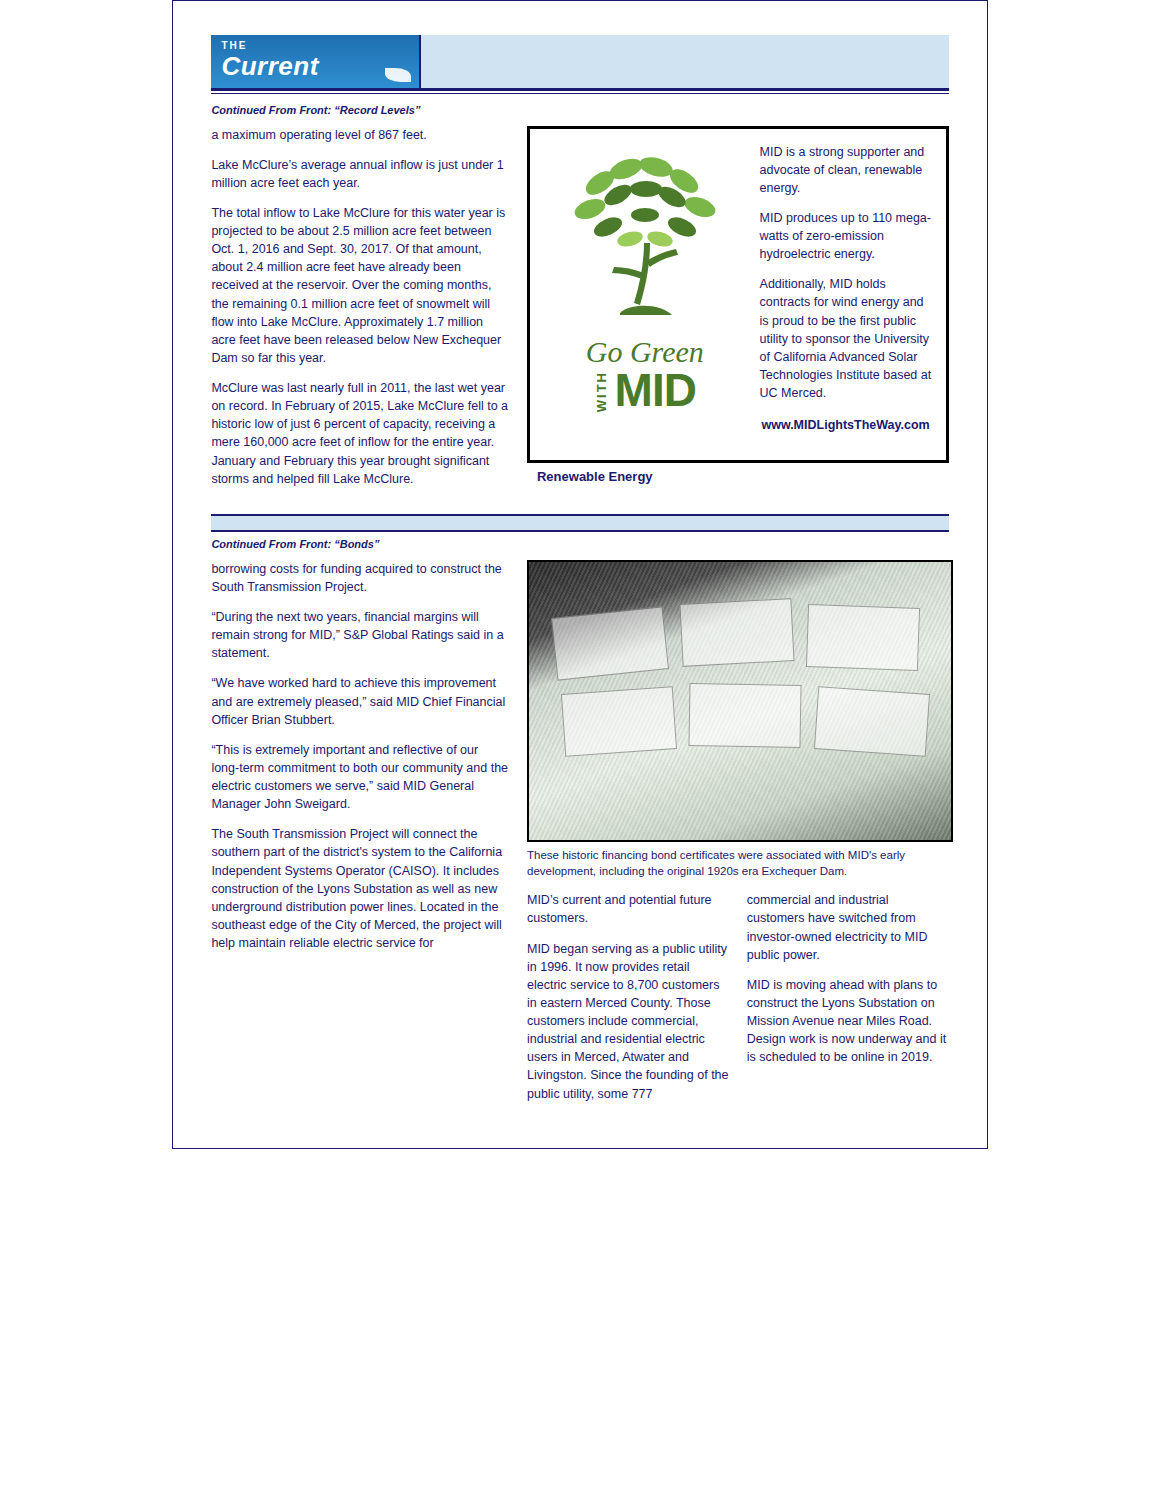THECurrent
Continued From Front: “Record Levels”
a maximum operating level of 867 feet.
Lake McClure’s average annual inflow is just under 1 million acre feet each year.
The total inflow to Lake McClure for this water year is projected to be about 2.5 million acre feet between Oct. 1, 2016 and Sept. 30, 2017. Of that amount, about 2.4 million acre feet have already been received at the reservoir. Over the coming months, the remaining 0.1 million acre feet of snowmelt will flow into Lake McClure. Approximately 1.7 million acre feet have been released below New Exchequer Dam so far this year.
McClure was last nearly full in 2011, the last wet year on record. In February of 2015, Lake McClure fell to a historic low of just 6 percent of capacity, receiving a mere 160,000 acre feet of inflow for the entire year. January and February this year brought significant storms and helped fill Lake McClure.
Go Green
WITH MID
MID is a strong supporter and advocate of clean, renewable energy.
MID produces up to 110 mega-watts of zero-emission hydroelectric energy.
Additionally, MID holds contracts for wind energy and is proud to be the first public utility to sponsor the University of California Advanced Solar Technologies Institute based at UC Merced.
www.MIDLightsTheWay.com
Renewable Energy
Continued From Front: “Bonds”
borrowing costs for funding acquired to construct the South Transmission Project.
“During the next two years, financial margins will remain strong for MID,” S&P Global Ratings said in a statement.
“We have worked hard to achieve this improvement and are extremely pleased,” said MID Chief Financial Officer Brian Stubbert.
“This is extremely important and reflective of our long-term commitment to both our community and the electric customers we serve,” said MID General Manager John Sweigard.
The South Transmission Project will connect the southern part of the district's system to the California Independent Systems Operator (CAISO). It includes construction of the Lyons Substation as well as new underground distribution power lines. Located in the southeast edge of the City of Merced, the project will help maintain reliable electric service for
These historic financing bond certificates were associated with MID's early development, including the original 1920s era Exchequer Dam.
MID’s current and potential future customers.
MID began serving as a public utility in 1996. It now provides retail electric service to 8,700 customers in eastern Merced County. Those customers include commercial, industrial and residential electric users in Merced, Atwater and Livingston. Since the founding of the public utility, some 777
commercial and industrial customers have switched from investor-owned electricity to MID public power.
MID is moving ahead with plans to construct the Lyons Substation on Mission Avenue near Miles Road. Design work is now underway and it is scheduled to be online in 2019.